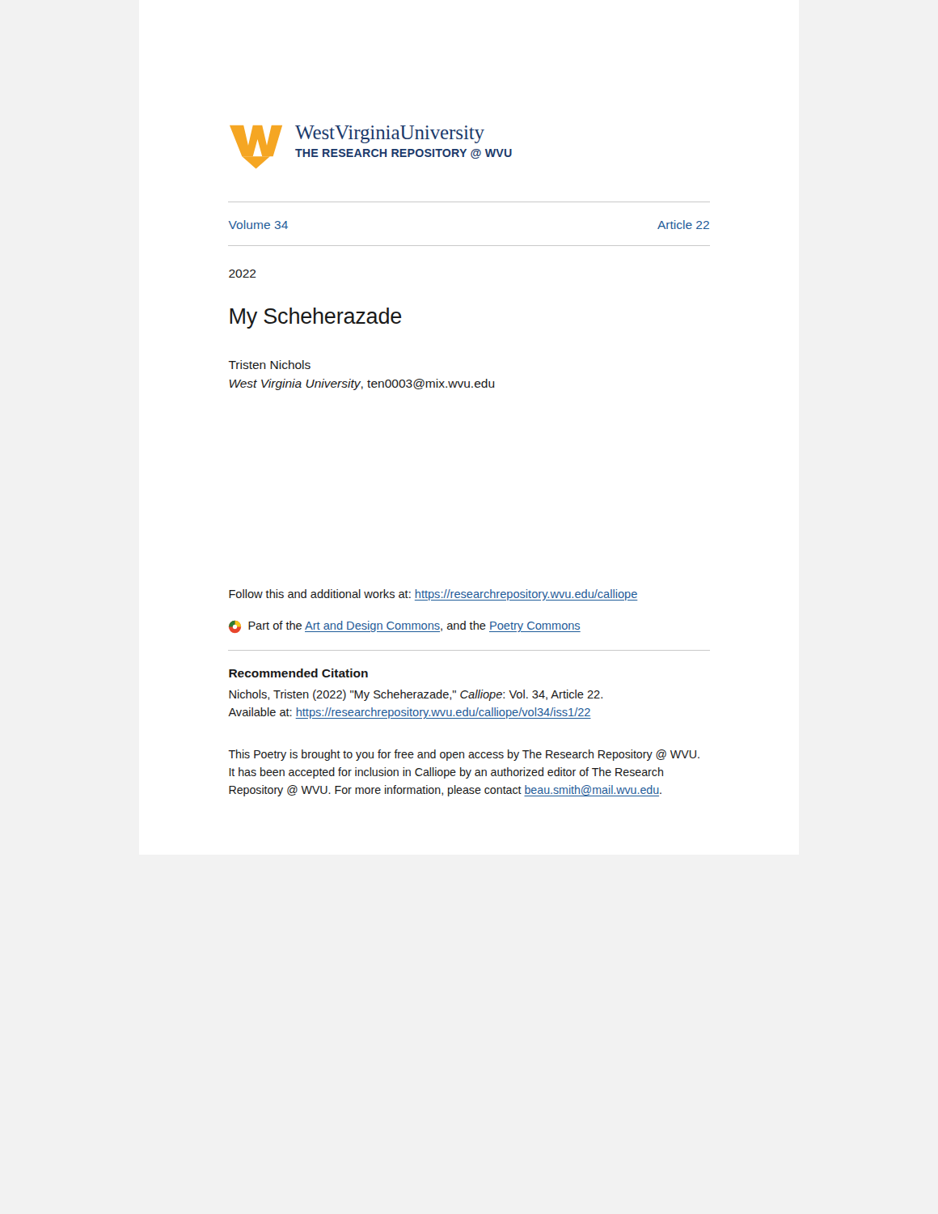WestVirginiaUniversity
THE RESEARCH REPOSITORY @ WVU
Volume 34 Article 22
2022
My Scheherazade
Tristen Nichols
West Virginia University, ten0003@mix.wvu.edu
Follow this and additional works at: https://researchrepository.wvu.edu/calliope
Part of the Art and Design Commons, and the Poetry Commons
Recommended Citation
Nichols, Tristen (2022) "My Scheherazade," Calliope: Vol. 34, Article 22.
Available at: https://researchrepository.wvu.edu/calliope/vol34/iss1/22
This Poetry is brought to you for free and open access by The Research Repository @ WVU. It has been accepted for inclusion in Calliope by an authorized editor of The Research Repository @ WVU. For more information, please contact beau.smith@mail.wvu.edu.